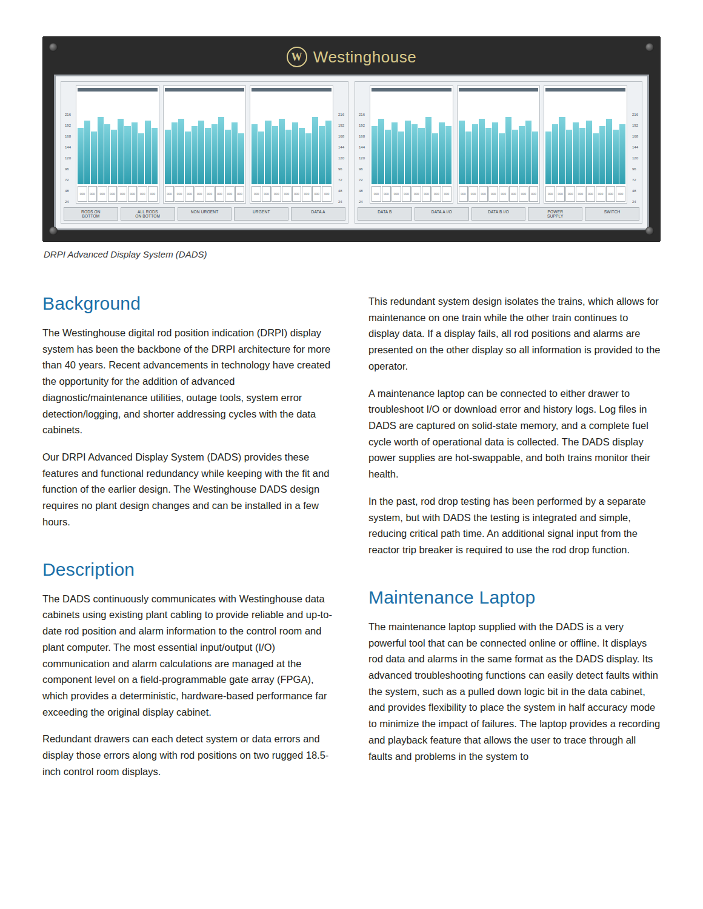W Westinghouse
21619216814412096724824
000000000000000000000000
000000000000000000000000
000000000000000000000000
21619216814412096724824
RODS ON
BOTTOM ALL RODS
ON BOTTOM NON URGENT URGENT DATA A
21619216814412096724824
000000000000000000000000
000000000000000000000000
000000000000000000000000
21619216814412096724824
DATA B DATA A I/O DATA B I/O POWER
SUPPLY SWITCH
DRPI Advanced Display System (DADS)
Background
The Westinghouse digital rod position indication (DRPI) display system has been the backbone of the DRPI architecture for more than 40 years. Recent advancements in technology have created the opportunity for the addition of advanced diagnostic/maintenance utilities, outage tools, system error detection/logging, and shorter addressing cycles with the data cabinets.
Our DRPI Advanced Display System (DADS) provides these features and functional redundancy while keeping with the fit and function of the earlier design. The Westinghouse DADS design requires no plant design changes and can be installed in a few hours.
Description
The DADS continuously communicates with Westinghouse data cabinets using existing plant cabling to provide reliable and up-to-date rod position and alarm information to the control room and plant computer. The most essential input/output (I/O) communication and alarm calculations are managed at the component level on a field-programmable gate array (FPGA), which provides a deterministic, hardware-based performance far exceeding the original display cabinet.
Redundant drawers can each detect system or data errors and display those errors along with rod positions on two rugged 18.5-inch control room displays.
This redundant system design isolates the trains, which allows for maintenance on one train while the other train continues to display data. If a display fails, all rod positions and alarms are presented on the other display so all information is provided to the operator.
A maintenance laptop can be connected to either drawer to troubleshoot I/O or download error and history logs. Log files in DADS are captured on solid-state memory, and a complete fuel cycle worth of operational data is collected. The DADS display power supplies are hot-swappable, and both trains monitor their health.
In the past, rod drop testing has been performed by a separate system, but with DADS the testing is integrated and simple, reducing critical path time. An additional signal input from the reactor trip breaker is required to use the rod drop function.
Maintenance Laptop
The maintenance laptop supplied with the DADS is a very powerful tool that can be connected online or offline. It displays rod data and alarms in the same format as the DADS display. Its advanced troubleshooting functions can easily detect faults within the system, such as a pulled down logic bit in the data cabinet, and provides flexibility to place the system in half accuracy mode to minimize the impact of failures. The laptop provides a recording and playback feature that allows the user to trace through all faults and problems in the system to